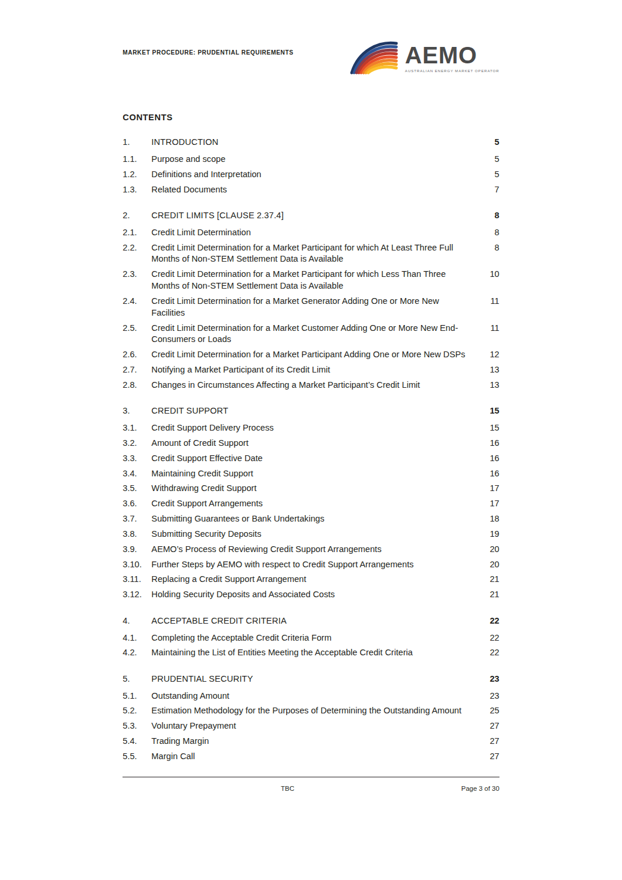Market Procedure: Prudential Requirements
AEMO Australian Energy Market Operator
Contents
1. Introduction 5
1.1. Purpose and scope 5
1.2. Definitions and Interpretation 5
1.3. Related Documents 7
2. Credit Limits [Clause 2.37.4] 8
2.1. Credit Limit Determination 8
2.2. Credit Limit Determination for a Market Participant for which At Least Three Full Months of Non-STEM Settlement Data is Available 8
2.3. Credit Limit Determination for a Market Participant for which Less Than Three Months of Non-STEM Settlement Data is Available 10
2.4. Credit Limit Determination for a Market Generator Adding One or More New Facilities 11
2.5. Credit Limit Determination for a Market Customer Adding One or More New End-Consumers or Loads 11
2.6. Credit Limit Determination for a Market Participant Adding One or More New DSPs 12
2.7. Notifying a Market Participant of its Credit Limit 13
2.8. Changes in Circumstances Affecting a Market Participant’s Credit Limit 13
3. Credit Support 15
3.1. Credit Support Delivery Process 15
3.2. Amount of Credit Support 16
3.3. Credit Support Effective Date 16
3.4. Maintaining Credit Support 16
3.5. Withdrawing Credit Support 17
3.6. Credit Support Arrangements 17
3.7. Submitting Guarantees or Bank Undertakings 18
3.8. Submitting Security Deposits 19
3.9. AEMO’s Process of Reviewing Credit Support Arrangements 20
3.10. Further Steps by AEMO with respect to Credit Support Arrangements 20
3.11. Replacing a Credit Support Arrangement 21
3.12. Holding Security Deposits and Associated Costs 21
4. Acceptable Credit Criteria 22
4.1. Completing the Acceptable Credit Criteria Form 22
4.2. Maintaining the List of Entities Meeting the Acceptable Credit Criteria 22
5. Prudential Security 23
5.1. Outstanding Amount 23
5.2. Estimation Methodology for the Purposes of Determining the Outstanding Amount 25
5.3. Voluntary Prepayment 27
5.4. Trading Margin 27
5.5. Margin Call 27
TBC Page 3 of 30